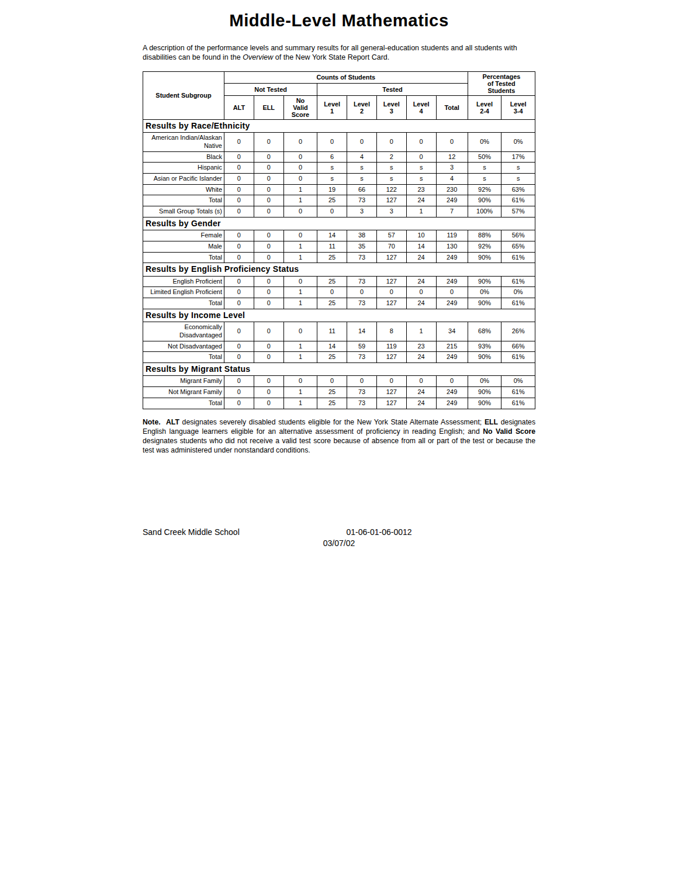Middle-Level Mathematics
A description of the performance levels and summary results for all general-education students and all students with disabilities can be found in the Overview of the New York State Report Card.
| Student Subgroup | Counts of Students | Percentages of Tested Students |
| --- | --- | --- |
| Not Tested | Tested |
| ALT | ELL | No Valid Score | Level 1 | Level 2 | Level 3 | Level 4 | Total | Level 2-4 | Level 3-4 |
| Results by Race/Ethnicity |
| American Indian/Alaskan Native | 0 | 0 | 0 | 0 | 0 | 0 | 0 | 0 | 0% | 0% |
| Black | 0 | 0 | 0 | 6 | 4 | 2 | 0 | 12 | 50% | 17% |
| Hispanic | 0 | 0 | 0 | s | s | s | s | 3 | s | s |
| Asian or Pacific Islander | 0 | 0 | 0 | s | s | s | s | 4 | s | s |
| White | 0 | 0 | 1 | 19 | 66 | 122 | 23 | 230 | 92% | 63% |
| Total | 0 | 0 | 1 | 25 | 73 | 127 | 24 | 249 | 90% | 61% |
| Small Group Totals (s) | 0 | 0 | 0 | 0 | 3 | 3 | 1 | 7 | 100% | 57% |
| Results by Gender |
| Female | 0 | 0 | 0 | 14 | 38 | 57 | 10 | 119 | 88% | 56% |
| Male | 0 | 0 | 1 | 11 | 35 | 70 | 14 | 130 | 92% | 65% |
| Total | 0 | 0 | 1 | 25 | 73 | 127 | 24 | 249 | 90% | 61% |
| Results by English Proficiency Status |
| English Proficient | 0 | 0 | 0 | 25 | 73 | 127 | 24 | 249 | 90% | 61% |
| Limited English Proficient | 0 | 0 | 1 | 0 | 0 | 0 | 0 | 0 | 0% | 0% |
| Total | 0 | 0 | 1 | 25 | 73 | 127 | 24 | 249 | 90% | 61% |
| Results by Income Level |
| Economically Disadvantaged | 0 | 0 | 0 | 11 | 14 | 8 | 1 | 34 | 68% | 26% |
| Not Disadvantaged | 0 | 0 | 1 | 14 | 59 | 119 | 23 | 215 | 93% | 66% |
| Total | 0 | 0 | 1 | 25 | 73 | 127 | 24 | 249 | 90% | 61% |
| Results by Migrant Status |
| Migrant Family | 0 | 0 | 0 | 0 | 0 | 0 | 0 | 0 | 0% | 0% |
| Not Migrant Family | 0 | 0 | 1 | 25 | 73 | 127 | 24 | 249 | 90% | 61% |
| Total | 0 | 0 | 1 | 25 | 73 | 127 | 24 | 249 | 90% | 61% |
Note. ALT designates severely disabled students eligible for the New York State Alternate Assessment; ELL designates English language learners eligible for an alternative assessment of proficiency in reading English; and No Valid Score designates students who did not receive a valid test score because of absence from all or part of the test or because the test was administered under nonstandard conditions.
Sand Creek Middle School
01-06-01-06-0012
03/07/02